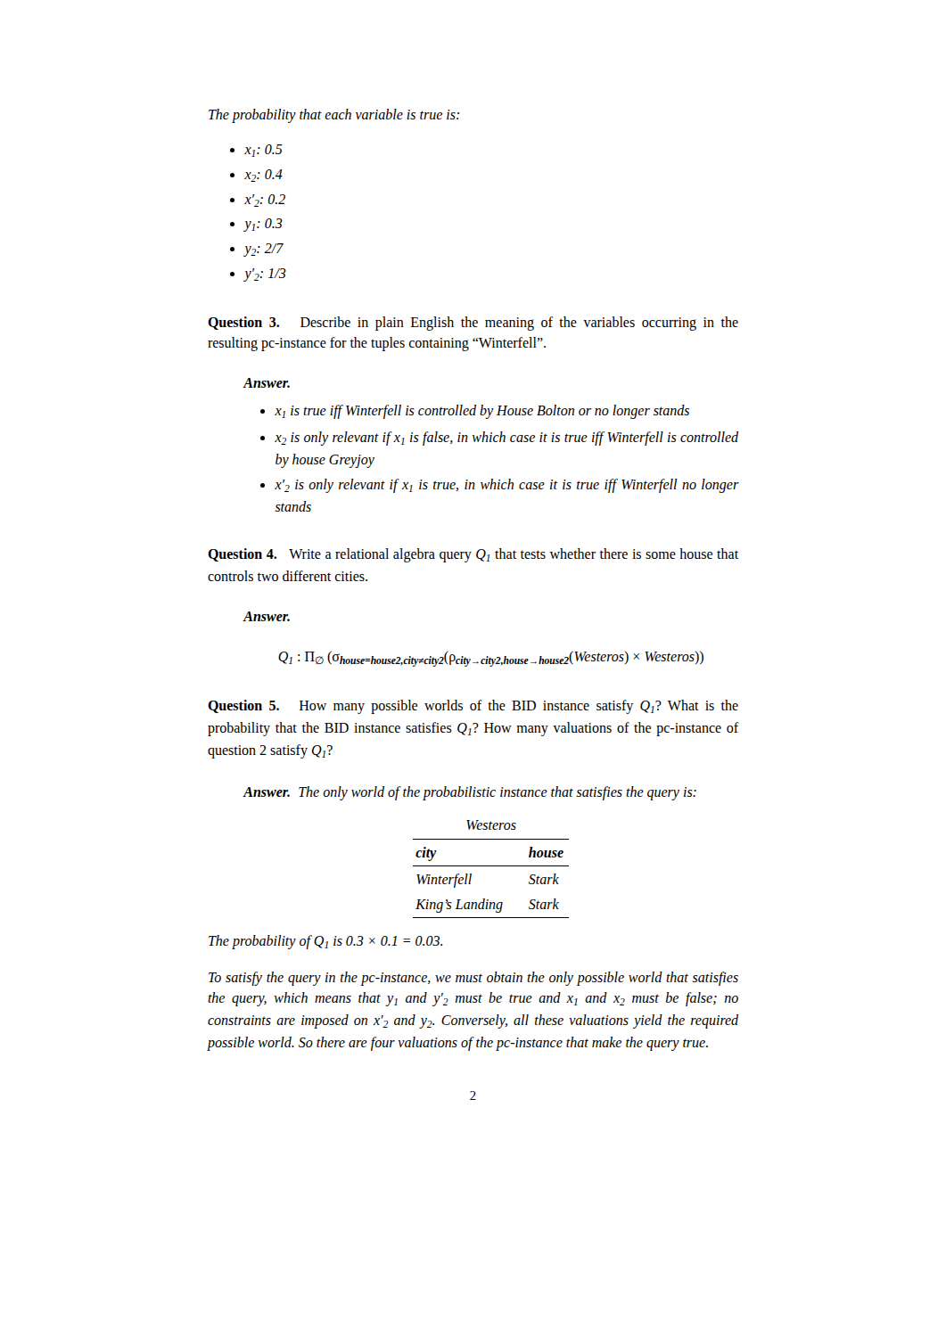The probability that each variable is true is:
x1: 0.5
x2: 0.4
x′2: 0.2
y1: 0.3
y2: 2/7
y′2: 1/3
Question 3. Describe in plain English the meaning of the variables occurring in the resulting pc-instance for the tuples containing “Winterfell”.
Answer.
x1 is true iff Winterfell is controlled by House Bolton or no longer stands
x2 is only relevant if x1 is false, in which case it is true iff Winterfell is controlled by house Greyjoy
x′2 is only relevant if x1 is true, in which case it is true iff Winterfell no longer stands
Question 4. Write a relational algebra query Q1 that tests whether there is some house that controls two different cities.
Answer.
Q1 : Π∅ (σhouse=house2,city≠city2(ρcity→city2,house→house2(Westeros) × Westeros))
Question 5. How many possible worlds of the BID instance satisfy Q1? What is the probability that the BID instance satisfies Q1? How many valuations of the pc-instance of question 2 satisfy Q1?
Answer. The only world of the probabilistic instance that satisfies the query is:
Westeros
| city | house |
| --- | --- |
| Winterfell | Stark |
| King’s Landing | Stark |
The probability of Q1 is 0.3 × 0.1 = 0.03.
To satisfy the query in the pc-instance, we must obtain the only possible world that satisfies the query, which means that y1 and y′2 must be true and x1 and x2 must be false; no constraints are imposed on x′2 and y2. Conversely, all these valuations yield the required possible world. So there are four valuations of the pc-instance that make the query true.
2